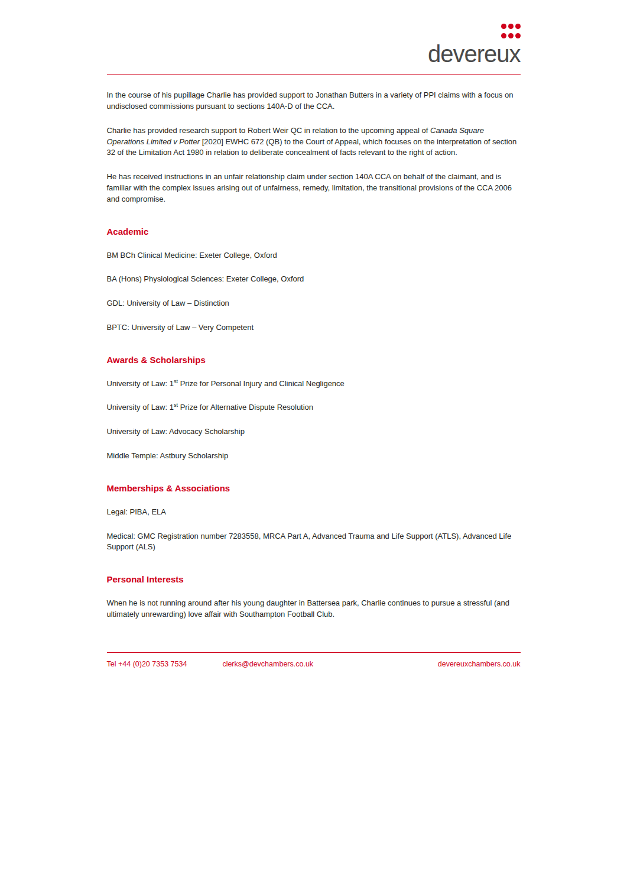devereux
In the course of his pupillage Charlie has provided support to Jonathan Butters in a variety of PPI claims with a focus on undisclosed commissions pursuant to sections 140A-D of the CCA.
Charlie has provided research support to Robert Weir QC in relation to the upcoming appeal of Canada Square Operations Limited v Potter [2020] EWHC 672 (QB) to the Court of Appeal, which focuses on the interpretation of section 32 of the Limitation Act 1980 in relation to deliberate concealment of facts relevant to the right of action.
He has received instructions in an unfair relationship claim under section 140A CCA on behalf of the claimant, and is familiar with the complex issues arising out of unfairness, remedy, limitation, the transitional provisions of the CCA 2006 and compromise.
Academic
BM BCh Clinical Medicine: Exeter College, Oxford
BA (Hons) Physiological Sciences: Exeter College, Oxford
GDL: University of Law – Distinction
BPTC: University of Law – Very Competent
Awards & Scholarships
University of Law: 1st Prize for Personal Injury and Clinical Negligence
University of Law: 1st Prize for Alternative Dispute Resolution
University of Law: Advocacy Scholarship
Middle Temple: Astbury Scholarship
Memberships & Associations
Legal: PIBA, ELA
Medical: GMC Registration number 7283558, MRCA Part A, Advanced Trauma and Life Support (ATLS), Advanced Life Support (ALS)
Personal Interests
When he is not running around after his young daughter in Battersea park, Charlie continues to pursue a stressful (and ultimately unrewarding) love affair with Southampton Football Club.
Tel +44 (0)20 7353 7534
clerks@devchambers.co.uk
devereuxchambers.co.uk